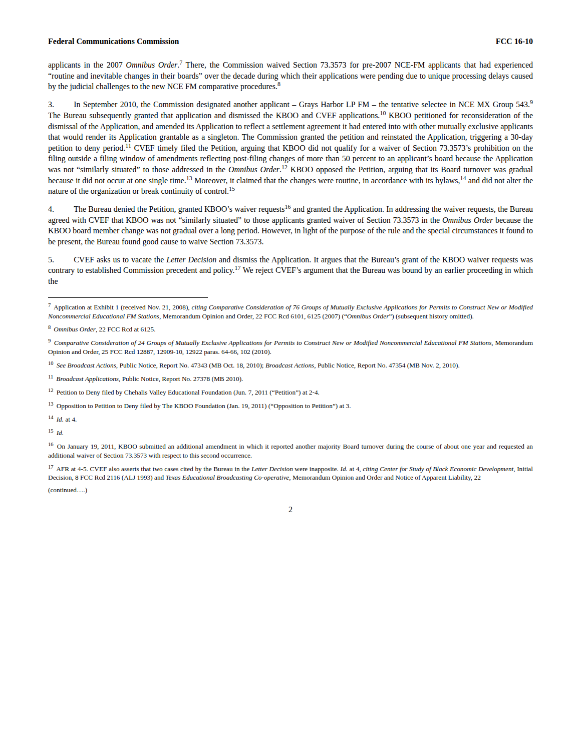Federal Communications Commission FCC 16-10
applicants in the 2007 Omnibus Order.7 There, the Commission waived Section 73.3573 for pre-2007 NCE-FM applicants that had experienced “routine and inevitable changes in their boards” over the decade during which their applications were pending due to unique processing delays caused by the judicial challenges to the new NCE FM comparative procedures.8
3. In September 2010, the Commission designated another applicant – Grays Harbor LP FM – the tentative selectee in NCE MX Group 543.9 The Bureau subsequently granted that application and dismissed the KBOO and CVEF applications.10 KBOO petitioned for reconsideration of the dismissal of the Application, and amended its Application to reflect a settlement agreement it had entered into with other mutually exclusive applicants that would render its Application grantable as a singleton. The Commission granted the petition and reinstated the Application, triggering a 30-day petition to deny period.11 CVEF timely filed the Petition, arguing that KBOO did not qualify for a waiver of Section 73.3573’s prohibition on the filing outside a filing window of amendments reflecting post-filing changes of more than 50 percent to an applicant’s board because the Application was not “similarly situated” to those addressed in the Omnibus Order.12 KBOO opposed the Petition, arguing that its Board turnover was gradual because it did not occur at one single time.13 Moreover, it claimed that the changes were routine, in accordance with its bylaws,14 and did not alter the nature of the organization or break continuity of control.15
4. The Bureau denied the Petition, granted KBOO’s waiver requests16 and granted the Application. In addressing the waiver requests, the Bureau agreed with CVEF that KBOO was not “similarly situated” to those applicants granted waiver of Section 73.3573 in the Omnibus Order because the KBOO board member change was not gradual over a long period. However, in light of the purpose of the rule and the special circumstances it found to be present, the Bureau found good cause to waive Section 73.3573.
5. CVEF asks us to vacate the Letter Decision and dismiss the Application. It argues that the Bureau’s grant of the KBOO waiver requests was contrary to established Commission precedent and policy.17 We reject CVEF’s argument that the Bureau was bound by an earlier proceeding in which the
7 Application at Exhibit 1 (received Nov. 21, 2008), citing Comparative Consideration of 76 Groups of Mutually Exclusive Applications for Permits to Construct New or Modified Noncommercial Educational FM Stations, Memorandum Opinion and Order, 22 FCC Rcd 6101, 6125 (2007) (“Omnibus Order”) (subsequent history omitted).
8 Omnibus Order, 22 FCC Rcd at 6125.
9 Comparative Consideration of 24 Groups of Mutually Exclusive Applications for Permits to Construct New or Modified Noncommercial Educational FM Stations, Memorandum Opinion and Order, 25 FCC Rcd 12887, 12909-10, 12922 paras. 64-66, 102 (2010).
10 See Broadcast Actions, Public Notice, Report No. 47343 (MB Oct. 18, 2010); Broadcast Actions, Public Notice, Report No. 47354 (MB Nov. 2, 2010).
11 Broadcast Applications, Public Notice, Report No. 27378 (MB 2010).
12 Petition to Deny filed by Chehalis Valley Educational Foundation (Jun. 7, 2011 (“Petition”) at 2-4.
13 Opposition to Petition to Deny filed by The KBOO Foundation (Jan. 19, 2011) (“Opposition to Petition”) at 3.
14 Id. at 4.
15 Id.
16 On January 19, 2011, KBOO submitted an additional amendment in which it reported another majority Board turnover during the course of about one year and requested an additional waiver of Section 73.3573 with respect to this second occurrence.
17 AFR at 4-5. CVEF also asserts that two cases cited by the Bureau in the Letter Decision were inapposite. Id. at 4, citing Center for Study of Black Economic Development, Initial Decision, 8 FCC Rcd 2116 (ALJ 1993) and Texas Educational Broadcasting Co-operative, Memorandum Opinion and Order and Notice of Apparent Liability, 22
(continued….)
2